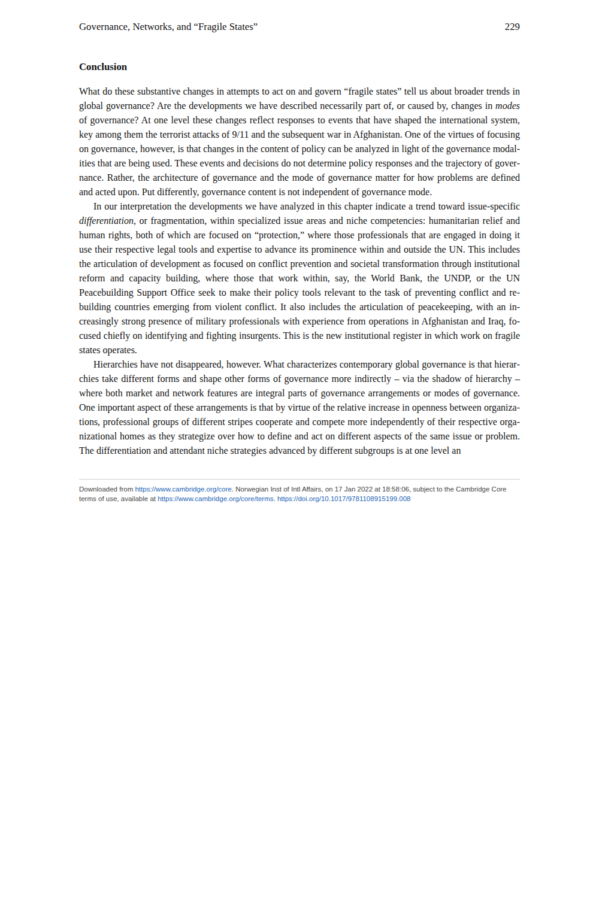Governance, Networks, and “Fragile States” 229
Conclusion
What do these substantive changes in attempts to act on and govern “fragile states” tell us about broader trends in global governance? Are the developments we have described necessarily part of, or caused by, changes in modes of governance? At one level these changes reflect responses to events that have shaped the international system, key among them the terrorist attacks of 9/11 and the subsequent war in Afghanistan. One of the virtues of focusing on governance, however, is that changes in the content of policy can be analyzed in light of the governance modalities that are being used. These events and decisions do not determine policy responses and the trajectory of governance. Rather, the architecture of governance and the mode of governance matter for how problems are defined and acted upon. Put differently, governance content is not independent of governance mode.
In our interpretation the developments we have analyzed in this chapter indicate a trend toward issue-specific differentiation, or fragmentation, within specialized issue areas and niche competencies: humanitarian relief and human rights, both of which are focused on “protection,” where those professionals that are engaged in doing it use their respective legal tools and expertise to advance its prominence within and outside the UN. This includes the articulation of development as focused on conflict prevention and societal transformation through institutional reform and capacity building, where those that work within, say, the World Bank, the UNDP, or the UN Peacebuilding Support Office seek to make their policy tools relevant to the task of preventing conflict and rebuilding countries emerging from violent conflict. It also includes the articulation of peacekeeping, with an increasingly strong presence of military professionals with experience from operations in Afghanistan and Iraq, focused chiefly on identifying and fighting insurgents. This is the new institutional register in which work on fragile states operates.
Hierarchies have not disappeared, however. What characterizes contemporary global governance is that hierarchies take different forms and shape other forms of governance more indirectly – via the shadow of hierarchy – where both market and network features are integral parts of governance arrangements or modes of governance. One important aspect of these arrangements is that by virtue of the relative increase in openness between organizations, professional groups of different stripes cooperate and compete more independently of their respective organizational homes as they strategize over how to define and act on different aspects of the same issue or problem. The differentiation and attendant niche strategies advanced by different subgroups is at one level an
Downloaded from https://www.cambridge.org/core. Norwegian Inst of Intl Affairs, on 17 Jan 2022 at 18:58:06, subject to the Cambridge Core terms of use, available at https://www.cambridge.org/core/terms. https://doi.org/10.1017/9781108915199.008